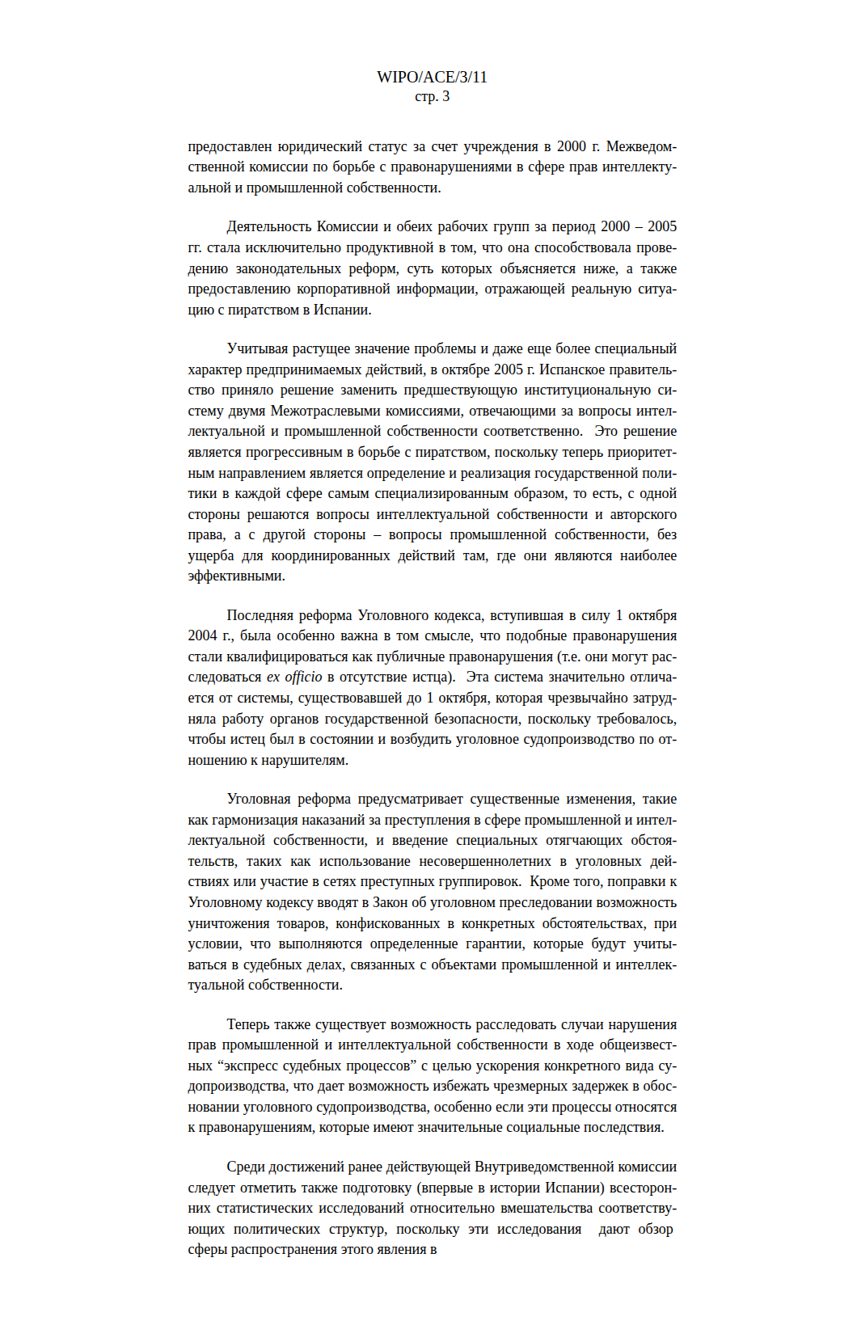WIPO/ACE/3/11
стр. 3
предоставлен юридический статус за счет учреждения в 2000 г. Межведомственной комиссии по борьбе с правонарушениями в сфере прав интеллектуальной и промышленной собственности.
Деятельность Комиссии и обеих рабочих групп за период 2000 – 2005 гг. стала исключительно продуктивной в том, что она способствовала проведению законодательных реформ, суть которых объясняется ниже, а также предоставлению корпоративной информации, отражающей реальную ситуацию с пиратством в Испании.
Учитывая растущее значение проблемы и даже еще более специальный характер предпринимаемых действий, в октябре 2005 г. Испанское правительство приняло решение заменить предшествующую институциональную систему двумя Межотраслевыми комиссиями, отвечающими за вопросы интеллектуальной и промышленной собственности соответственно. Это решение является прогрессивным в борьбе с пиратством, поскольку теперь приоритетным направлением является определение и реализация государственной политики в каждой сфере самым специализированным образом, то есть, с одной стороны решаются вопросы интеллектуальной собственности и авторского права, а с другой стороны – вопросы промышленной собственности, без ущерба для координированных действий там, где они являются наиболее эффективными.
Последняя реформа Уголовного кодекса, вступившая в силу 1 октября 2004 г., была особенно важна в том смысле, что подобные правонарушения стали квалифицироваться как публичные правонарушения (т.е. они могут расследоваться ex officio в отсутствие истца). Эта система значительно отличается от системы, существовавшей до 1 октября, которая чрезвычайно затрудняла работу органов государственной безопасности, поскольку требовалось, чтобы истец был в состоянии и возбудить уголовное судопроизводство по отношению к нарушителям.
Уголовная реформа предусматривает существенные изменения, такие как гармонизация наказаний за преступления в сфере промышленной и интеллектуальной собственности, и введение специальных отягчающих обстоятельств, таких как использование несовершеннолетних в уголовных действиях или участие в сетях преступных группировок. Кроме того, поправки к Уголовному кодексу вводят в Закон об уголовном преследовании возможность уничтожения товаров, конфискованных в конкретных обстоятельствах, при условии, что выполняются определенные гарантии, которые будут учитываться в судебных делах, связанных с объектами промышленной и интеллектуальной собственности.
Теперь также существует возможность расследовать случаи нарушения прав промышленной и интеллектуальной собственности в ходе общеизвестных “экспресс судебных процессов” с целью ускорения конкретного вида судопроизводства, что дает возможность избежать чрезмерных задержек в обосновании уголовного судопроизводства, особенно если эти процессы относятся к правонарушениям, которые имеют значительные социальные последствия.
Среди достижений ранее действующей Внутриведомственной комиссии следует отметить также подготовку (впервые в истории Испании) всесторонних статистических исследований относительно вмешательства соответствующих политических структур, поскольку эти исследования дают обзор сферы распространения этого явления в